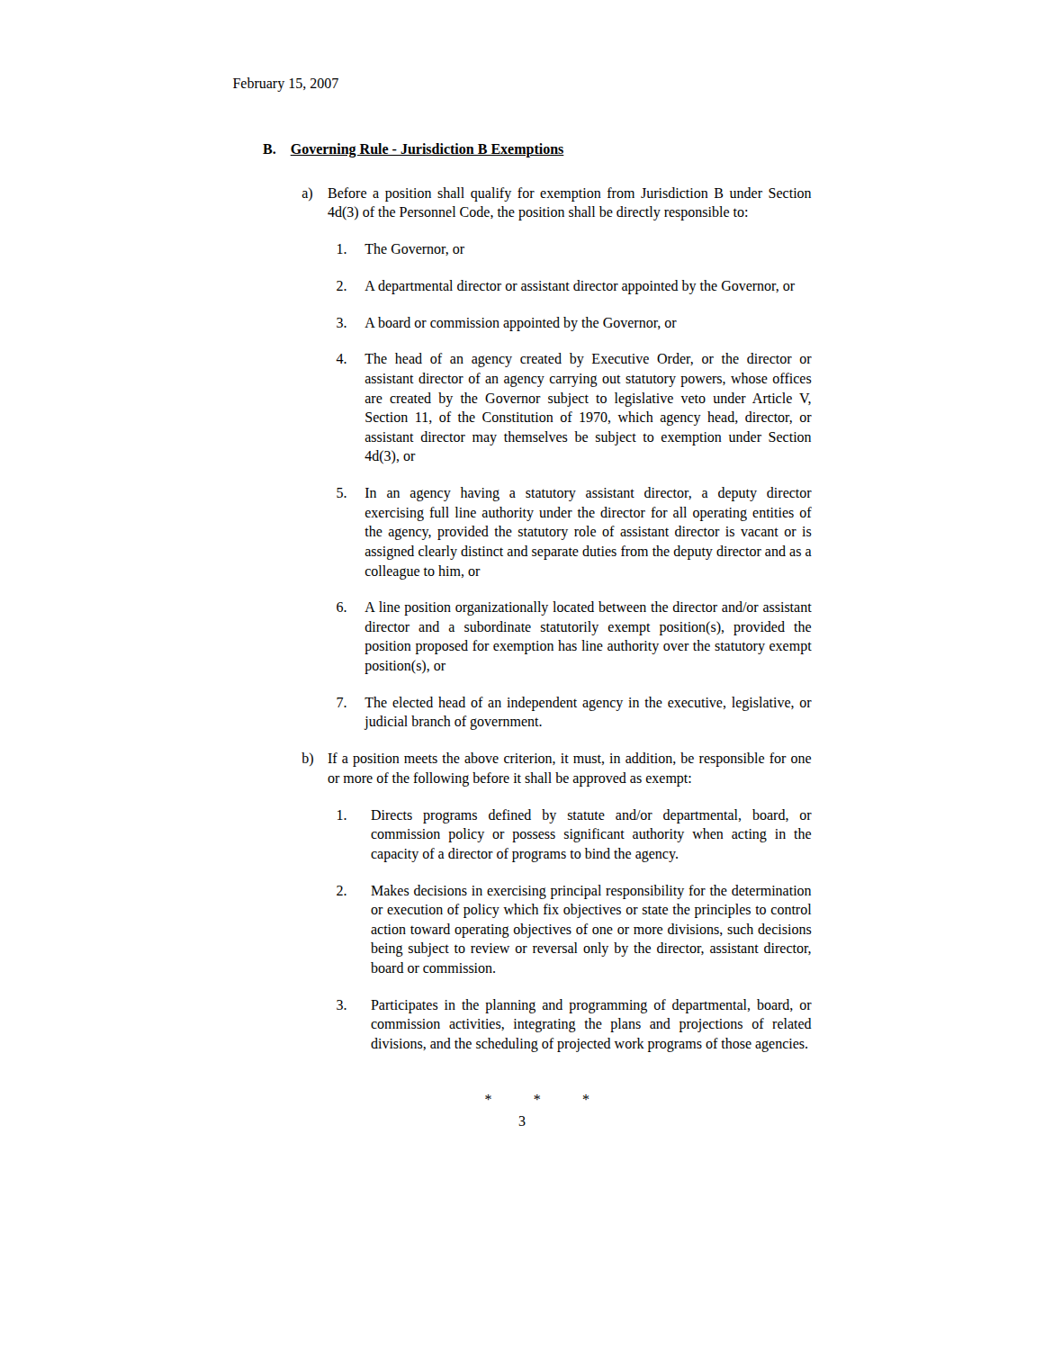February 15, 2007
B. Governing Rule - Jurisdiction B Exemptions
a)
Before a position shall qualify for exemption from Jurisdiction B under Section 4d(3) of the Personnel Code, the position shall be directly responsible to:
1.
The Governor, or
2.
A departmental director or assistant director appointed by the Governor, or
3.
A board or commission appointed by the Governor, or
4.
The head of an agency created by Executive Order, or the director or assistant director of an agency carrying out statutory powers, whose offices are created by the Governor subject to legislative veto under Article V, Section 11, of the Constitution of 1970, which agency head, director, or assistant director may themselves be subject to exemption under Section 4d(3), or
5.
In an agency having a statutory assistant director, a deputy director exercising full line authority under the director for all operating entities of the agency, provided the statutory role of assistant director is vacant or is assigned clearly distinct and separate duties from the deputy director and as a colleague to him, or
6.
A line position organizationally located between the director and/or assistant director and a subordinate statutorily exempt position(s), provided the position proposed for exemption has line authority over the statutory exempt position(s), or
7.
The elected head of an independent agency in the executive, legislative, or judicial branch of government.
b)
If a position meets the above criterion, it must, in addition, be responsible for one or more of the following before it shall be approved as exempt:
1.
Directs programs defined by statute and/or departmental, board, or commission policy or possess significant authority when acting in the capacity of a director of programs to bind the agency.
2.
Makes decisions in exercising principal responsibility for the determination or execution of policy which fix objectives or state the principles to control action toward operating objectives of one or more divisions, such decisions being subject to review or reversal only by the director, assistant director, board or commission.
3.
Participates in the planning and programming of departmental, board, or commission activities, integrating the plans and projections of related divisions, and the scheduling of projected work programs of those agencies.
* * *
3